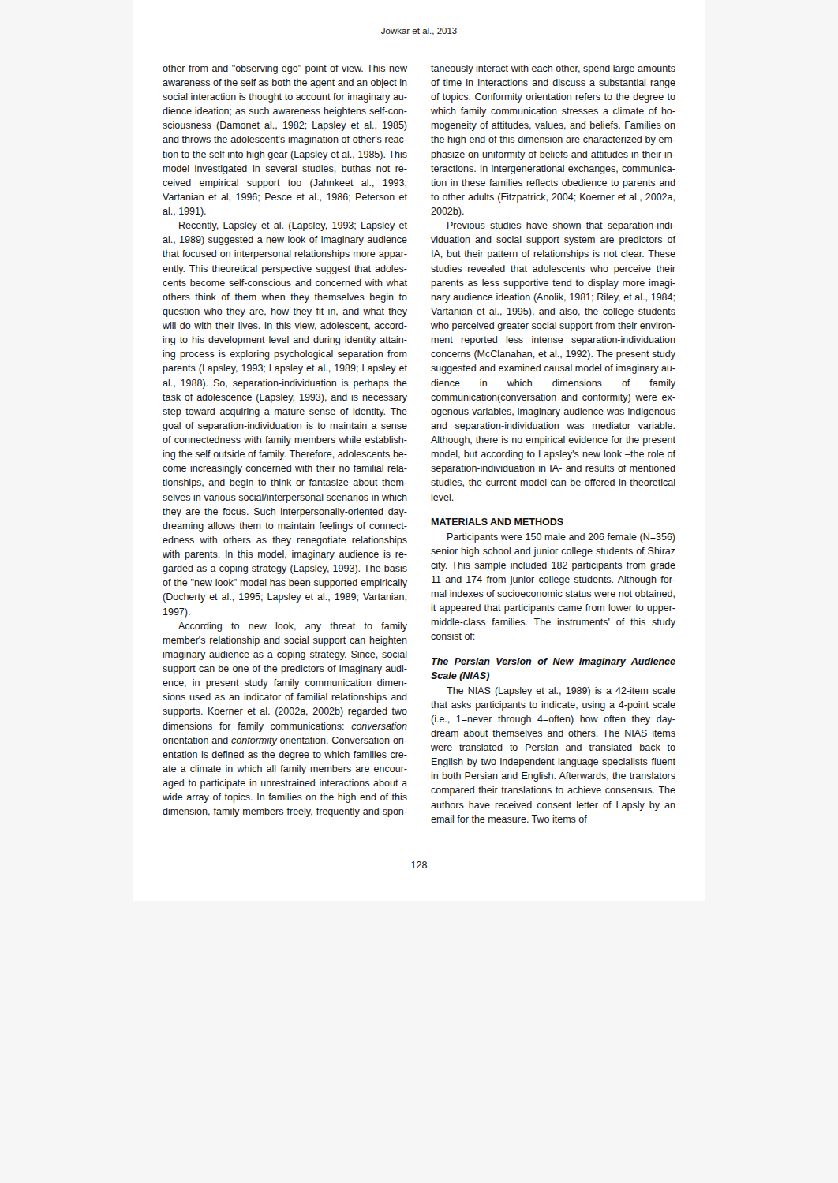Jowkar et al., 2013
other from and "observing ego" point of view. This new awareness of the self as both the agent and an object in social interaction is thought to account for imaginary audience ideation; as such awareness heightens self-consciousness (Damonet al., 1982; Lapsley et al., 1985) and throws the adolescent's imagination of other's reaction to the self into high gear (Lapsley et al., 1985). This model investigated in several studies, buthas not received empirical support too (Jahnkeet al., 1993; Vartanian et al, 1996; Pesce et al., 1986; Peterson et al., 1991).
Recently, Lapsley et al. (Lapsley, 1993; Lapsley et al., 1989) suggested a new look of imaginary audience that focused on interpersonal relationships more apparently. This theoretical perspective suggest that adolescents become self-conscious and concerned with what others think of them when they themselves begin to question who they are, how they fit in, and what they will do with their lives. In this view, adolescent, according to his development level and during identity attaining process is exploring psychological separation from parents (Lapsley, 1993; Lapsley et al., 1989; Lapsley et al., 1988). So, separation-individuation is perhaps the task of adolescence (Lapsley, 1993), and is necessary step toward acquiring a mature sense of identity. The goal of separation-individuation is to maintain a sense of connectedness with family members while establishing the self outside of family. Therefore, adolescents become increasingly concerned with their no familial relationships, and begin to think or fantasize about themselves in various social/interpersonal scenarios in which they are the focus. Such interpersonally-oriented daydreaming allows them to maintain feelings of connectedness with others as they renegotiate relationships with parents. In this model, imaginary audience is regarded as a coping strategy (Lapsley, 1993). The basis of the "new look" model has been supported empirically (Docherty et al., 1995; Lapsley et al., 1989; Vartanian, 1997).
According to new look, any threat to family member's relationship and social support can heighten imaginary audience as a coping strategy. Since, social support can be one of the predictors of imaginary audience, in present study family communication dimensions used as an indicator of familial relationships and supports. Koerner et al. (2002a, 2002b) regarded two dimensions for family communications: conversation orientation and conformity orientation. Conversation orientation is defined as the degree to which families create a climate in which all family members are encouraged to participate in unrestrained interactions about a wide array of topics. In families on the high end of this dimension, family members freely, frequently and spontaneously interact with each other, spend large amounts of time in interactions and discuss a substantial range of topics. Conformity orientation refers to the degree to which family communication stresses a climate of homogeneity of attitudes, values, and beliefs. Families on the high end of this dimension are characterized by emphasize on uniformity of beliefs and attitudes in their interactions. In intergenerational exchanges, communication in these families reflects obedience to parents and to other adults (Fitzpatrick, 2004; Koerner et al., 2002a, 2002b).
Previous studies have shown that separation-individuation and social support system are predictors of IA, but their pattern of relationships is not clear. These studies revealed that adolescents who perceive their parents as less supportive tend to display more imaginary audience ideation (Anolik, 1981; Riley, et al., 1984; Vartanian et al., 1995), and also, the college students who perceived greater social support from their environment reported less intense separation-individuation concerns (McClanahan, et al., 1992). The present study suggested and examined causal model of imaginary audience in which dimensions of family communication(conversation and conformity) were exogenous variables, imaginary audience was indigenous and separation-individuation was mediator variable. Although, there is no empirical evidence for the present model, but according to Lapsley's new look –the role of separation-individuation in IA- and results of mentioned studies, the current model can be offered in theoretical level.
Materials and Methods
Participants were 150 male and 206 female (N=356) senior high school and junior college students of Shiraz city. This sample included 182 participants from grade 11 and 174 from junior college students. Although formal indexes of socioeconomic status were not obtained, it appeared that participants came from lower to upper-middle-class families. The instruments' of this study consist of:
The Persian Version of New Imaginary Audience Scale (NIAS)
The NIAS (Lapsley et al., 1989) is a 42-item scale that asks participants to indicate, using a 4-point scale (i.e., 1=never through 4=often) how often they daydream about themselves and others. The NIAS items were translated to Persian and translated back to English by two independent language specialists fluent in both Persian and English. Afterwards, the translators compared their translations to achieve consensus. The authors have received consent letter of Lapsly by an email for the measure. Two items of
128